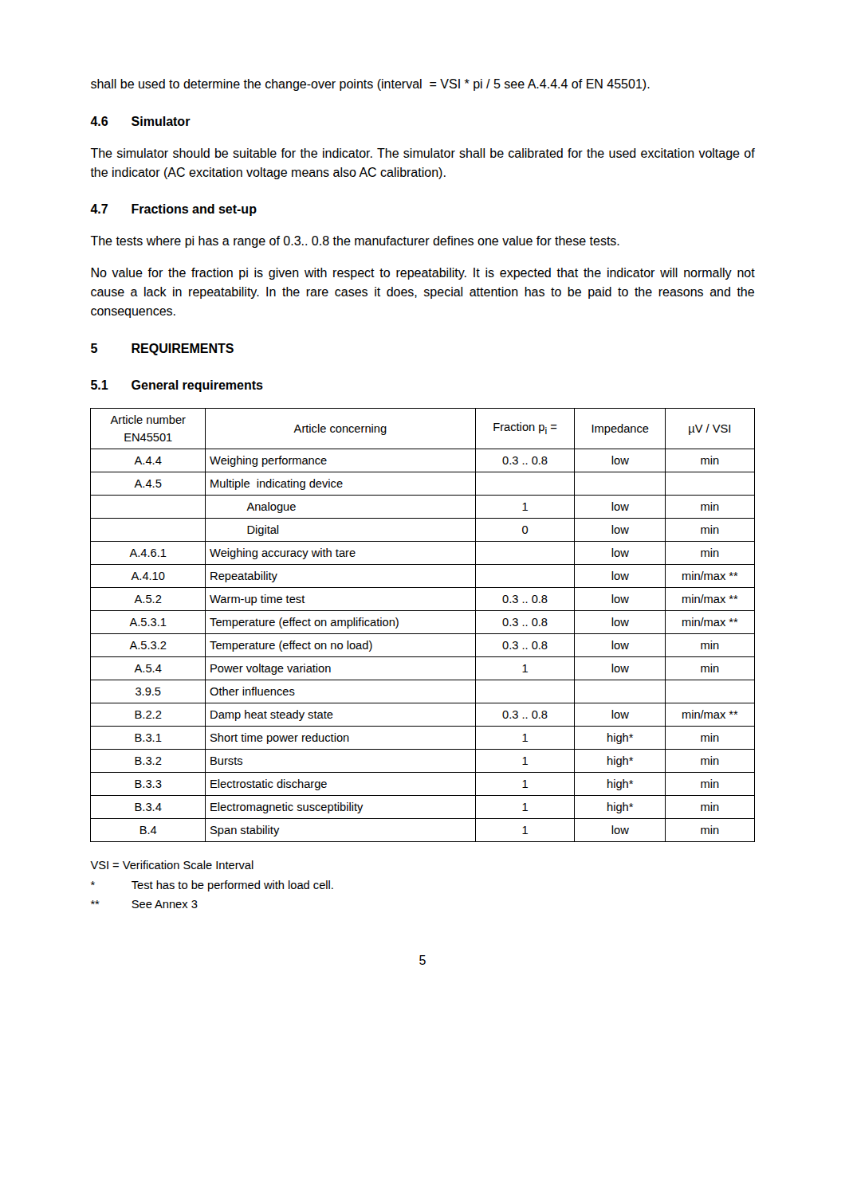shall be used to determine the change-over points (interval = VSI * pi / 5 see A.4.4.4 of EN 45501).
4.6 Simulator
The simulator should be suitable for the indicator. The simulator shall be calibrated for the used excitation voltage of the indicator (AC excitation voltage means also AC calibration).
4.7 Fractions and set-up
The tests where pi has a range of 0.3.. 0.8 the manufacturer defines one value for these tests.
No value for the fraction pi is given with respect to repeatability. It is expected that the indicator will normally not cause a lack in repeatability. In the rare cases it does, special attention has to be paid to the reasons and the consequences.
5 REQUIREMENTS
5.1 General requirements
| Article number EN45501 | Article concerning | Fraction p i = | Impedance | µV / VSI |
| --- | --- | --- | --- | --- |
| A.4.4 | Weighing performance | 0.3 .. 0.8 | low | min |
| A.4.5 | Multiple indicating device | | | |
| | Analogue | 1 | low | min |
| | Digital | 0 | low | min |
| A.4.6.1 | Weighing accuracy with tare | | low | min |
| A.4.10 | Repeatability | | low | min/max ** |
| A.5.2 | Warm-up time test | 0.3 .. 0.8 | low | min/max ** |
| A.5.3.1 | Temperature (effect on amplification) | 0.3 .. 0.8 | low | min/max ** |
| A.5.3.2 | Temperature (effect on no load) | 0.3 .. 0.8 | low | min |
| A.5.4 | Power voltage variation | 1 | low | min |
| 3.9.5 | Other influences | | | |
| B.2.2 | Damp heat steady state | 0.3 .. 0.8 | low | min/max ** |
| B.3.1 | Short time power reduction | 1 | high* | min |
| B.3.2 | Bursts | 1 | high* | min |
| B.3.3 | Electrostatic discharge | 1 | high* | min |
| B.3.4 | Electromagnetic susceptibility | 1 | high* | min |
| B.4 | Span stability | 1 | low | min |
VSI = Verification Scale Interval
*Test has to be performed with load cell.
**See Annex 3
5